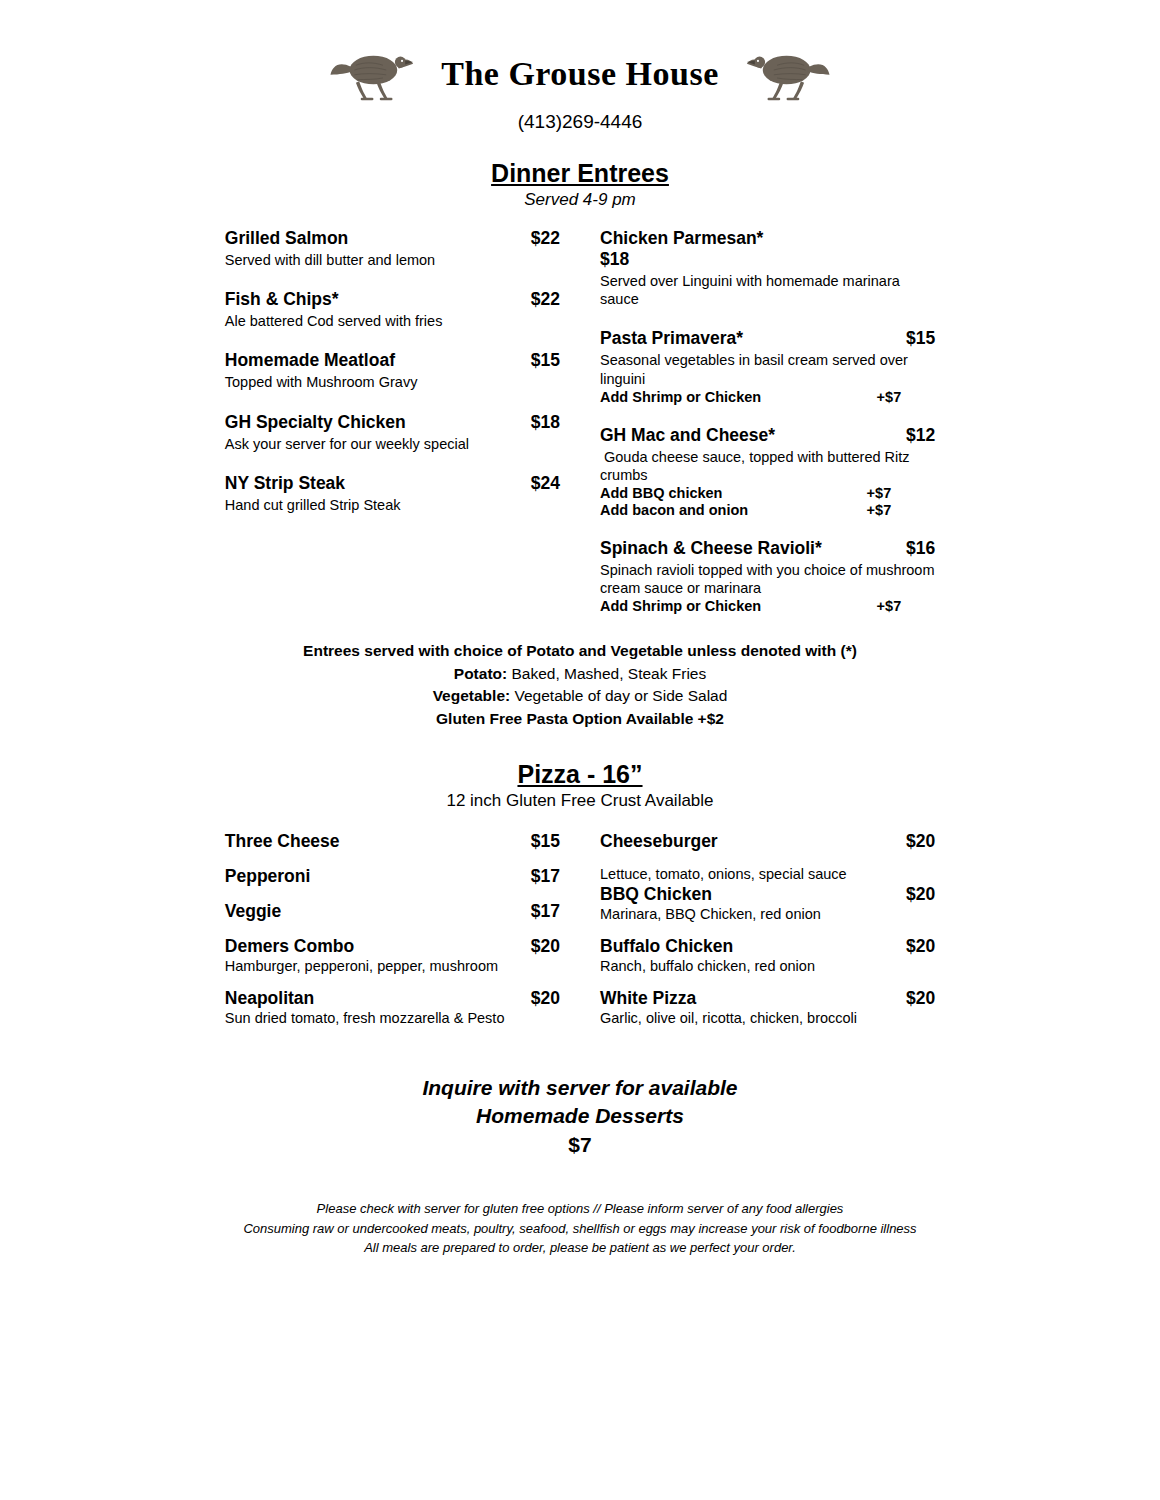The Grouse House
(413)269-4446
Dinner Entrees
Served 4-9 pm
Grilled Salmon $22
Served with dill butter and lemon
Fish & Chips* $22
Ale battered Cod served with fries
Homemade Meatloaf $15
Topped with Mushroom Gravy
GH Specialty Chicken $18
Ask your server for our weekly special
NY Strip Steak $24
Hand cut grilled Strip Steak
Chicken Parmesan* $18
Served over Linguini with homemade marinara sauce
Pasta Primavera* $15
Seasonal vegetables in basil cream served over linguini
Add Shrimp or Chicken +$7
GH Mac and Cheese* $12
Gouda cheese sauce, topped with buttered Ritz crumbs
Add BBQ chicken +$7
Add bacon and onion +$7
Spinach & Cheese Ravioli* $16
Spinach ravioli topped with you choice of mushroom cream sauce or marinara
Add Shrimp or Chicken +$7
Entrees served with choice of Potato and Vegetable unless denoted with (*)
Potato: Baked, Mashed, Steak Fries
Vegetable: Vegetable of day or Side Salad
Gluten Free Pasta Option Available +$2
Pizza - 16”
12 inch Gluten Free Crust Available
Three Cheese $15
Pepperoni $17
Veggie $17
Demers Combo $20
Hamburger, pepperoni, pepper, mushroom
Neapolitan $20
Sun dried tomato, fresh mozzarella & Pesto
Cheeseburger $20
Lettuce, tomato, onions, special sauce
BBQ Chicken $20
Marinara, BBQ Chicken, red onion
Buffalo Chicken $20
Ranch, buffalo chicken, red onion
White Pizza $20
Garlic, olive oil, ricotta, chicken, broccoli
Inquire with server for available
Homemade Desserts
$7
Please check with server for gluten free options // Please inform server of any food allergies
Consuming raw or undercooked meats, poultry, seafood, shellfish or eggs may increase your risk of foodborne illness
All meals are prepared to order, please be patient as we perfect your order.